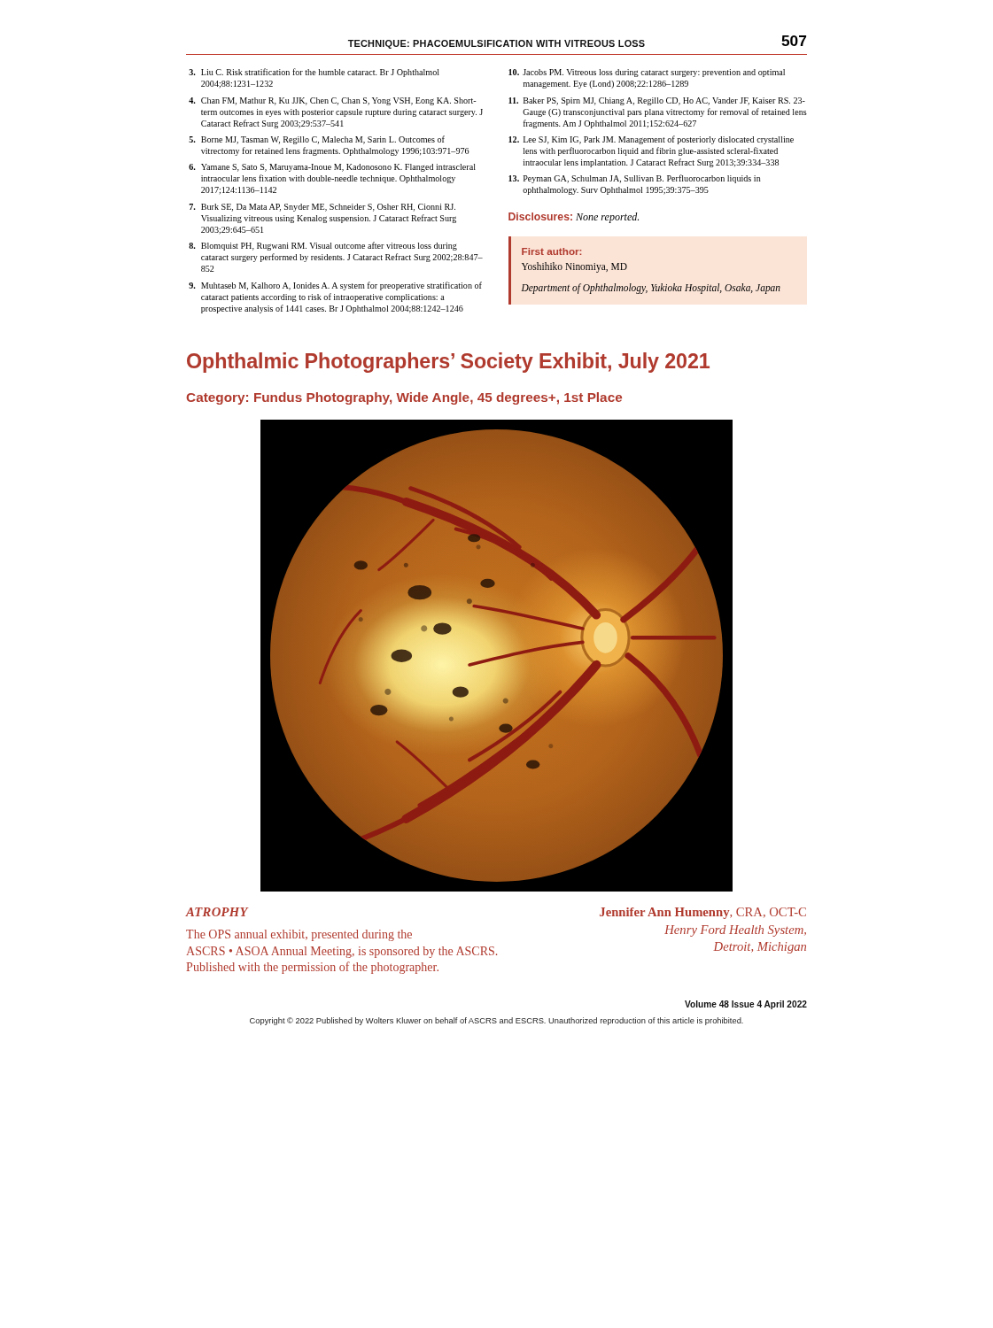Technique: Phacoemulsification with Vitreous Loss
507
3. Liu C. Risk stratification for the humble cataract. Br J Ophthalmol 2004;88:1231–1232
4. Chan FM, Mathur R, Ku JJK, Chen C, Chan S, Yong VSH, Eong KA. Short-term outcomes in eyes with posterior capsule rupture during cataract surgery. J Cataract Refract Surg 2003;29:537–541
5. Borne MJ, Tasman W, Regillo C, Malecha M, Sarin L. Outcomes of vitrectomy for retained lens fragments. Ophthalmology 1996;103:971–976
6. Yamane S, Sato S, Maruyama-Inoue M, Kadonosono K. Flanged intrascleral intraocular lens fixation with double-needle technique. Ophthalmology 2017;124:1136–1142
7. Burk SE, Da Mata AP, Snyder ME, Schneider S, Osher RH, Cionni RJ. Visualizing vitreous using Kenalog suspension. J Cataract Refract Surg 2003;29:645–651
8. Blomquist PH, Rugwani RM. Visual outcome after vitreous loss during cataract surgery performed by residents. J Cataract Refract Surg 2002;28:847–852
9. Muhtaseb M, Kalhoro A, Ionides A. A system for preoperative stratification of cataract patients according to risk of intraoperative complications: a prospective analysis of 1441 cases. Br J Ophthalmol 2004;88:1242–1246
10. Jacobs PM. Vitreous loss during cataract surgery: prevention and optimal management. Eye (Lond) 2008;22:1286–1289
11. Baker PS, Spirn MJ, Chiang A, Regillo CD, Ho AC, Vander JF, Kaiser RS. 23-Gauge (G) transconjunctival pars plana vitrectomy for removal of retained lens fragments. Am J Ophthalmol 2011;152:624–627
12. Lee SJ, Kim IG, Park JM. Management of posteriorly dislocated crystalline lens with perfluorocarbon liquid and fibrin glue-assisted scleral-fixated intraocular lens implantation. J Cataract Refract Surg 2013;39:334–338
13. Peyman GA, Schulman JA, Sullivan B. Perfluorocarbon liquids in ophthalmology. Surv Ophthalmol 1995;39:375–395
Disclosures: None reported.
First author: Yoshihiko Ninomiya, MD Department of Ophthalmology, Yukioka Hospital, Osaka, Japan
Ophthalmic Photographers’ Society Exhibit, July 2021
Category: Fundus Photography, Wide Angle, 45 degrees+, 1st Place
ATROPHY The OPS annual exhibit, presented during the
ASCRS • ASOA Annual Meeting, is sponsored by the ASCRS.
Published with the permission of the photographer.
Jennifer Ann Humenny, CRA, OCT-C Henry Ford Health System,
Detroit, Michigan
Volume 48 Issue 4 April 2022
Copyright © 2022 Published by Wolters Kluwer on behalf of ASCRS and ESCRS. Unauthorized reproduction of this article is prohibited.